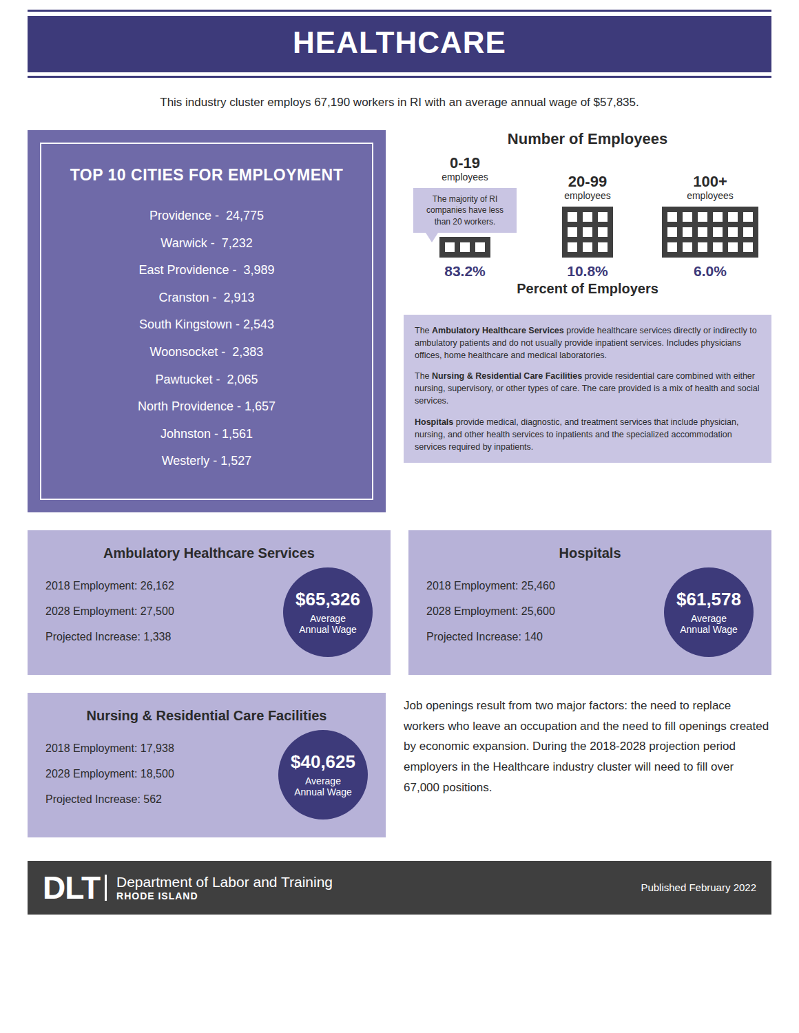HEALTHCARE
This industry cluster employs 67,190 workers in RI with an average annual wage of $57,835.
TOP 10 CITIES FOR EMPLOYMENT
Providence - 24,775
Warwick - 7,232
East Providence - 3,989
Cranston - 2,913
South Kingstown - 2,543
Woonsocket - 2,383
Pawtucket - 2,065
North Providence - 1,657
Johnston - 1,561
Westerly - 1,527
Number of Employees
0-19
employees
The majority of RI companies have less than 20 workers.
83.2%
20-99
employees
10.8%
100+
employees
6.0%
Percent of Employers
The Ambulatory Healthcare Services provide healthcare services directly or indirectly to ambulatory patients and do not usually provide inpatient services. Includes physicians offices, home healthcare and medical laboratories.
The Nursing & Residential Care Facilities provide residential care combined with either nursing, supervisory, or other types of care. The care provided is a mix of health and social services.
Hospitals provide medical, diagnostic, and treatment services that include physician, nursing, and other health services to inpatients and the specialized accommodation services required by inpatients.
Ambulatory Healthcare Services
2018 Employment: 26,162
2028 Employment: 27,500
Projected Increase: 1,338
$65,326 Average
Annual Wage
Hospitals
2018 Employment: 25,460
2028 Employment: 25,600
Projected Increase: 140
$61,578 Average
Annual Wage
Nursing & Residential Care Facilities
2018 Employment: 17,938
2028 Employment: 18,500
Projected Increase: 562
$40,625 Average
Annual Wage
Job openings result from two major factors: the need to replace workers who leave an occupation and the need to fill openings created by economic expansion. During the 2018-2028 projection period employers in the Healthcare industry cluster will need to fill over 67,000 positions.
DLT Department of Labor and Training
RHODE ISLAND
Published February 2022